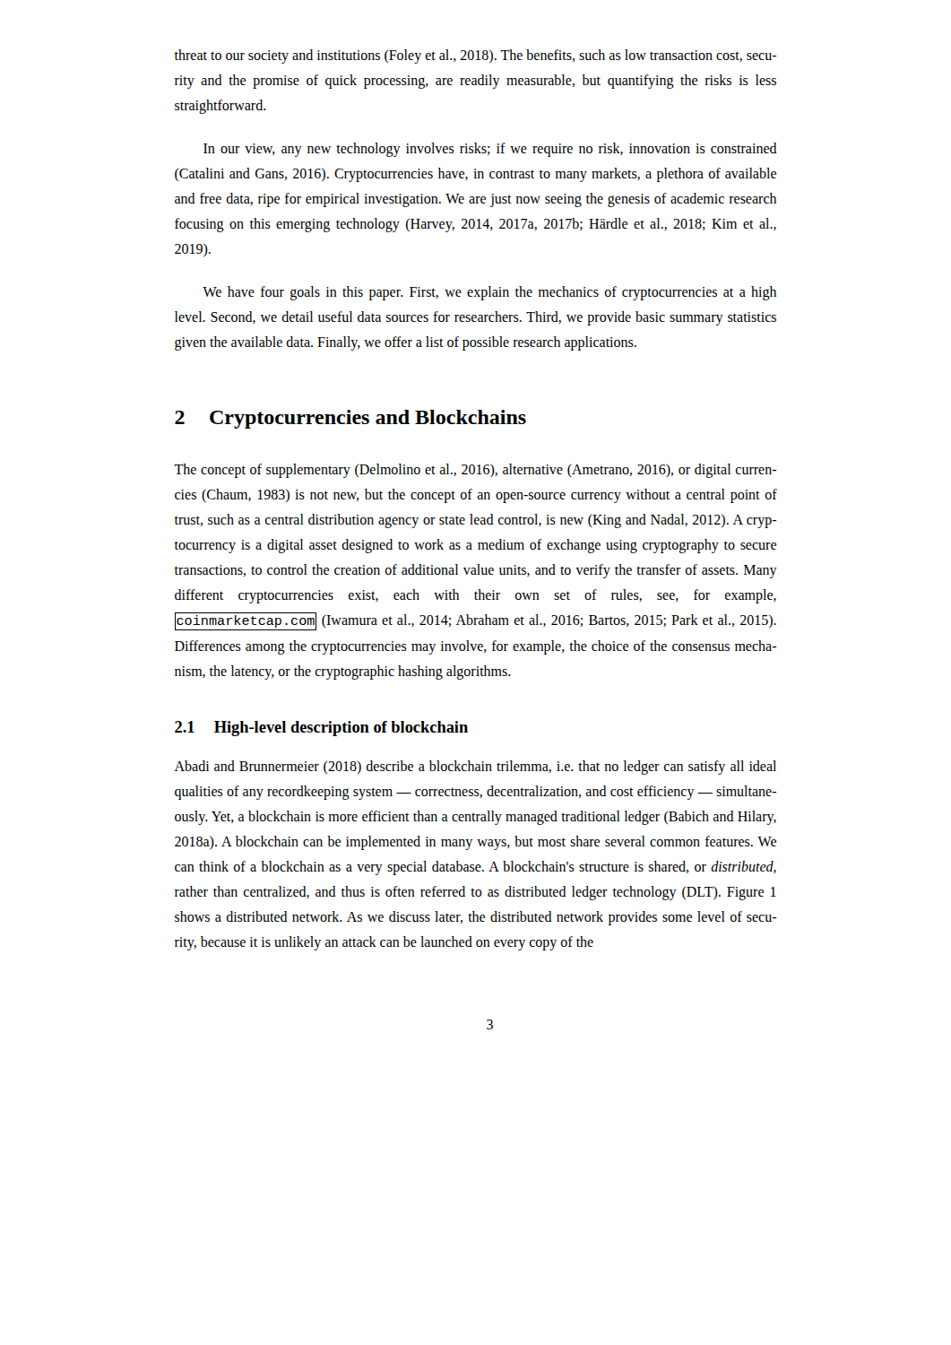threat to our society and institutions (Foley et al., 2018). The benefits, such as low transaction cost, security and the promise of quick processing, are readily measurable, but quantifying the risks is less straightforward.
In our view, any new technology involves risks; if we require no risk, innovation is constrained (Catalini and Gans, 2016). Cryptocurrencies have, in contrast to many markets, a plethora of available and free data, ripe for empirical investigation. We are just now seeing the genesis of academic research focusing on this emerging technology (Harvey, 2014, 2017a, 2017b; Härdle et al., 2018; Kim et al., 2019).
We have four goals in this paper. First, we explain the mechanics of cryptocurrencies at a high level. Second, we detail useful data sources for researchers. Third, we provide basic summary statistics given the available data. Finally, we offer a list of possible research applications.
2 Cryptocurrencies and Blockchains
The concept of supplementary (Delmolino et al., 2016), alternative (Ametrano, 2016), or digital currencies (Chaum, 1983) is not new, but the concept of an open-source currency without a central point of trust, such as a central distribution agency or state lead control, is new (King and Nadal, 2012). A cryptocurrency is a digital asset designed to work as a medium of exchange using cryptography to secure transactions, to control the creation of additional value units, and to verify the transfer of assets. Many different cryptocurrencies exist, each with their own set of rules, see, for example, coinmarketcap.com (Iwamura et al., 2014; Abraham et al., 2016; Bartos, 2015; Park et al., 2015). Differences among the cryptocurrencies may involve, for example, the choice of the consensus mechanism, the latency, or the cryptographic hashing algorithms.
2.1 High-level description of blockchain
Abadi and Brunnermeier (2018) describe a blockchain trilemma, i.e. that no ledger can satisfy all ideal qualities of any recordkeeping system — correctness, decentralization, and cost efficiency — simultaneously. Yet, a blockchain is more efficient than a centrally managed traditional ledger (Babich and Hilary, 2018a). A blockchain can be implemented in many ways, but most share several common features. We can think of a blockchain as a very special database. A blockchain's structure is shared, or distributed, rather than centralized, and thus is often referred to as distributed ledger technology (DLT). Figure 1 shows a distributed network. As we discuss later, the distributed network provides some level of security, because it is unlikely an attack can be launched on every copy of the
3